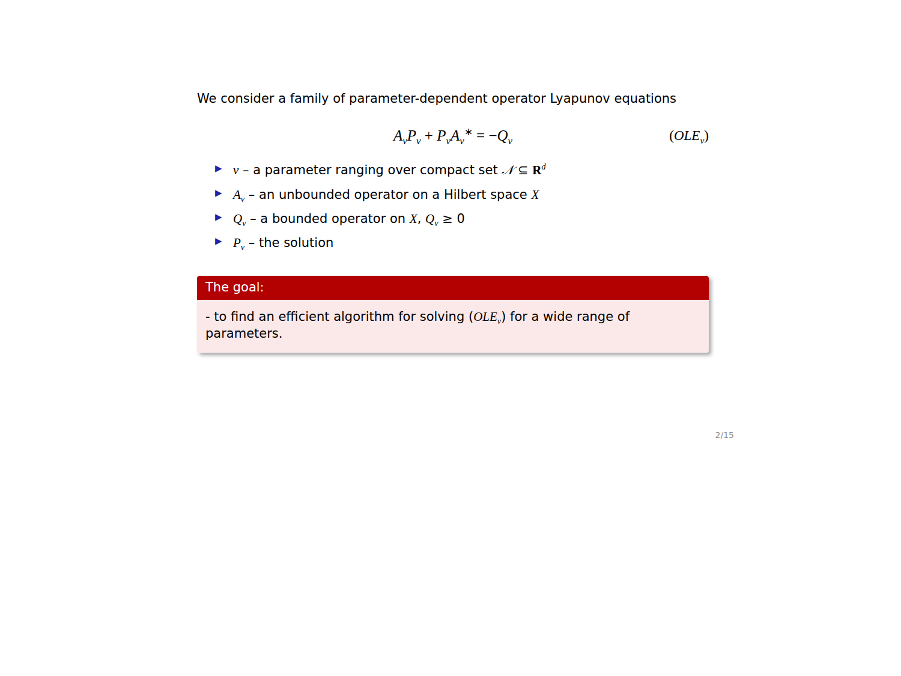We consider a family of parameter-dependent operator Lyapunov equations
AνPν + PνAν∗ = −Qν (OLEν)
ν – a parameter ranging over compact set 𝒩 ⊆ Rd
Aν – an unbounded operator on a Hilbert space X
Qν – a bounded operator on X, Qν ≥ 0
Pν – the solution
The goal:
- to find an efficient algorithm for solving (OLEν) for a wide range of parameters.
2/15